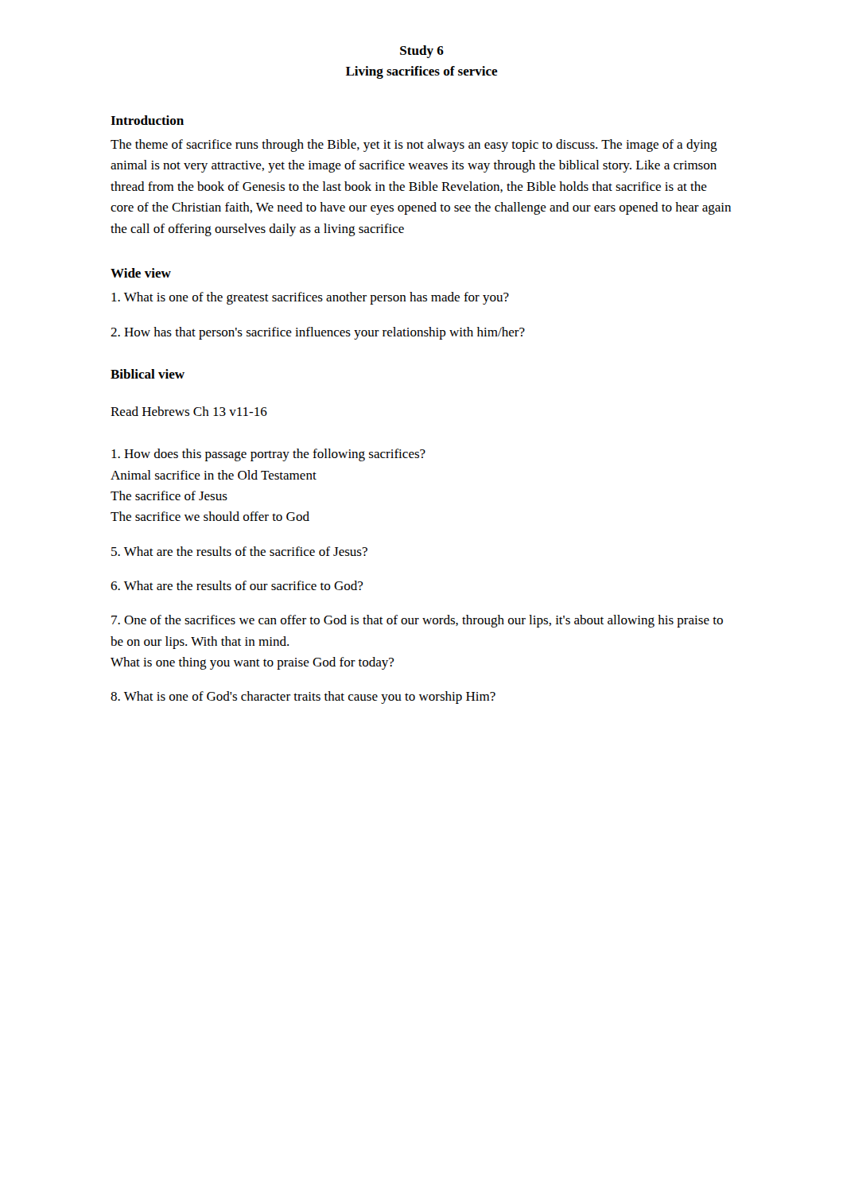Study 6
Living sacrifices of service
Introduction
The theme of sacrifice runs through the Bible, yet it is not always an easy topic to discuss. The image of a dying animal is not very attractive, yet the image of sacrifice weaves its way through the biblical story. Like a crimson thread from the book of Genesis to the last book in the Bible Revelation, the Bible holds that sacrifice is at the core of the Christian faith, We need to have our eyes opened to see the challenge and our ears opened to hear again the call of offering ourselves daily as a living sacrifice
Wide view
What is one of the greatest sacrifices another person has made for you?
How has that person's sacrifice influences your relationship with him/her?
Biblical view
Read Hebrews Ch 13 v11-16
How does this passage portray the following sacrifices?
Animal sacrifice in the Old Testament
The sacrifice of Jesus
The sacrifice we should offer to God
What are the results of the sacrifice of Jesus?
What are the results of our sacrifice to God?
One of the sacrifices we can offer to God is that of our words, through our lips, it's about allowing his praise to be on our lips. With that in mind.
What is one thing you want to praise God for today?
What is one of God's character traits that cause you to worship Him?